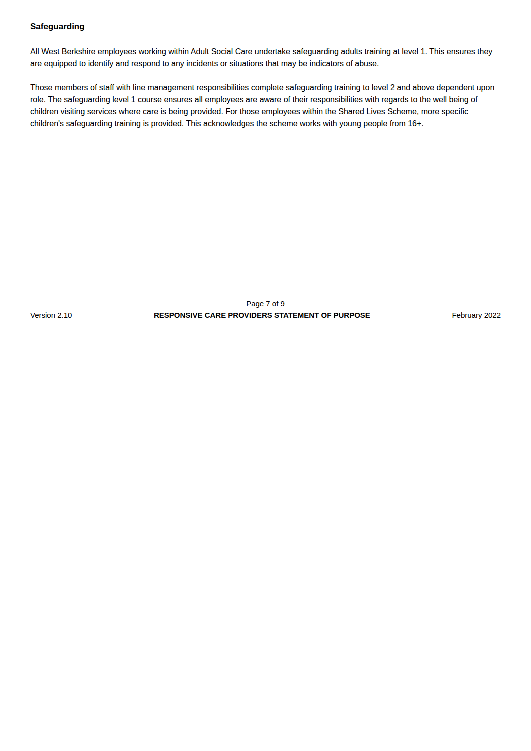Safeguarding
All West Berkshire employees working within Adult Social Care undertake safeguarding adults training at level 1. This ensures they are equipped to identify and respond to any incidents or situations that may be indicators of abuse.
Those members of staff with line management responsibilities complete safeguarding training to level 2 and above dependent upon role. The safeguarding level 1 course ensures all employees are aware of their responsibilities with regards to the well being of children visiting services where care is being provided. For those employees within the Shared Lives Scheme, more specific children's safeguarding training is provided. This acknowledges the scheme works with young people from 16+.
Page 7 of 9
Version 2.10 RESPONSIVE CARE PROVIDERS STATEMENT OF PURPOSE February 2022